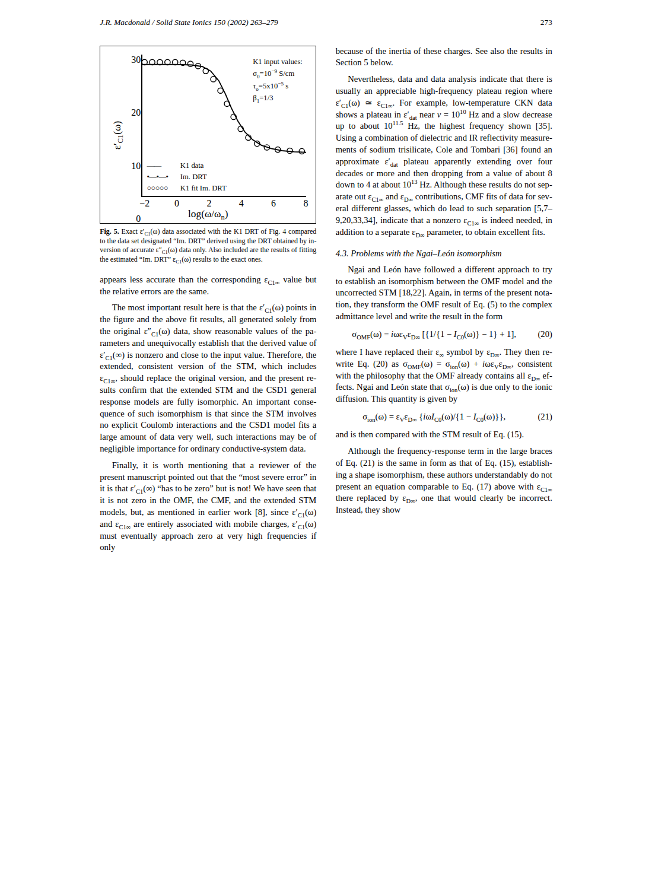J.R. Macdonald / Solid State Ionics 150 (2002) 263–279 273
ε′C1(ω)
30 20 10 0
K1 input values:
σ0=10−9 S/cm
τo=5x10−5 s
β1=1/3
—— K1 data
•—•—• Im. DRT
○○○○○ K1 fit Im. DRT
−2 0 2 4 6 8
log(ω/ωn)
Fig. 5. Exact ε′C1(ω) data associated with the K1 DRT of Fig. 4 compared to the data set designated “Im. DRT” derived using the DRT obtained by inversion of accurate ε″C1(ω) data only. Also included are the results of fitting the estimated “Im. DRT” εC1(ω) results to the exact ones.
appears less accurate than the corresponding εC1∞ value but the relative errors are the same.
The most important result here is that the ε′C1(ω) points in the figure and the above fit results, all generated solely from the original ε″C1(ω) data, show reasonable values of the parameters and unequivocally establish that the derived value of ε′C1(∞) is nonzero and close to the input value. Therefore, the extended, consistent version of the STM, which includes εC1∞, should replace the original version, and the present results confirm that the extended STM and the CSD1 general response models are fully isomorphic. An important consequence of such isomorphism is that since the STM involves no explicit Coulomb interactions and the CSD1 model fits a large amount of data very well, such interactions may be of negligible importance for ordinary conductive-system data.
Finally, it is worth mentioning that a reviewer of the present manuscript pointed out that the “most severe error” in it is that ε′C1(∞) “has to be zero” but is not! We have seen that it is not zero in the OMF, the CMF, and the extended STM models, but, as mentioned in earlier work [8], since ε′C1(ω) and εC1∞ are entirely associated with mobile charges, ε′C1(ω) must eventually approach zero at very high frequencies if only
because of the inertia of these charges. See also the results in Section 5 below.
Nevertheless, data and data analysis indicate that there is usually an appreciable high-frequency plateau region where ε′C1(ω) ≃ εC1∞. For example, low-temperature CKN data shows a plateau in ε′dat near v = 1010 Hz and a slow decrease up to about 1011.5 Hz, the highest frequency shown [35]. Using a combination of dielectric and IR reflectivity measurements of sodium trisilicate, Cole and Tombari [36] found an approximate ε′dat plateau apparently extending over four decades or more and then dropping from a value of about 8 down to 4 at about 1013 Hz. Although these results do not separate out εC1∞ and εD∞ contributions, CMF fits of data for several different glasses, which do lead to such separation [5,7–9,20,33,34], indicate that a nonzero εC1∞ is indeed needed, in addition to a separate εD∞ parameter, to obtain excellent fits.
4.3. Problems with the Ngai–León isomorphism
Ngai and León have followed a different approach to try to establish an isomorphism between the OMF model and the uncorrected STM [18,22]. Again, in terms of the present notation, they transform the OMF result of Eq. (5) to the complex admittance level and write the result in the form
σOMF(ω) = iωεVεD∞ [{1/{1 − IC0(ω)} − 1} + 1],
(20)
where I have replaced their ε∞ symbol by εD∞. They then rewrite Eq. (20) as σOMF(ω) = σion(ω) + iωεVεD∞, consistent with the philosophy that the OMF already contains all εD∞ effects. Ngai and León state that σion(ω) is due only to the ionic diffusion. This quantity is given by
σion(ω) = εVεD∞ {iωIC0(ω)/{1 − IC0(ω)}},
(21)
and is then compared with the STM result of Eq. (15).
Although the frequency-response term in the large braces of Eq. (21) is the same in form as that of Eq. (15), establishing a shape isomorphism, these authors understandably do not present an equation comparable to Eq. (17) above with εC1∞ there replaced by εD∞, one that would clearly be incorrect. Instead, they show